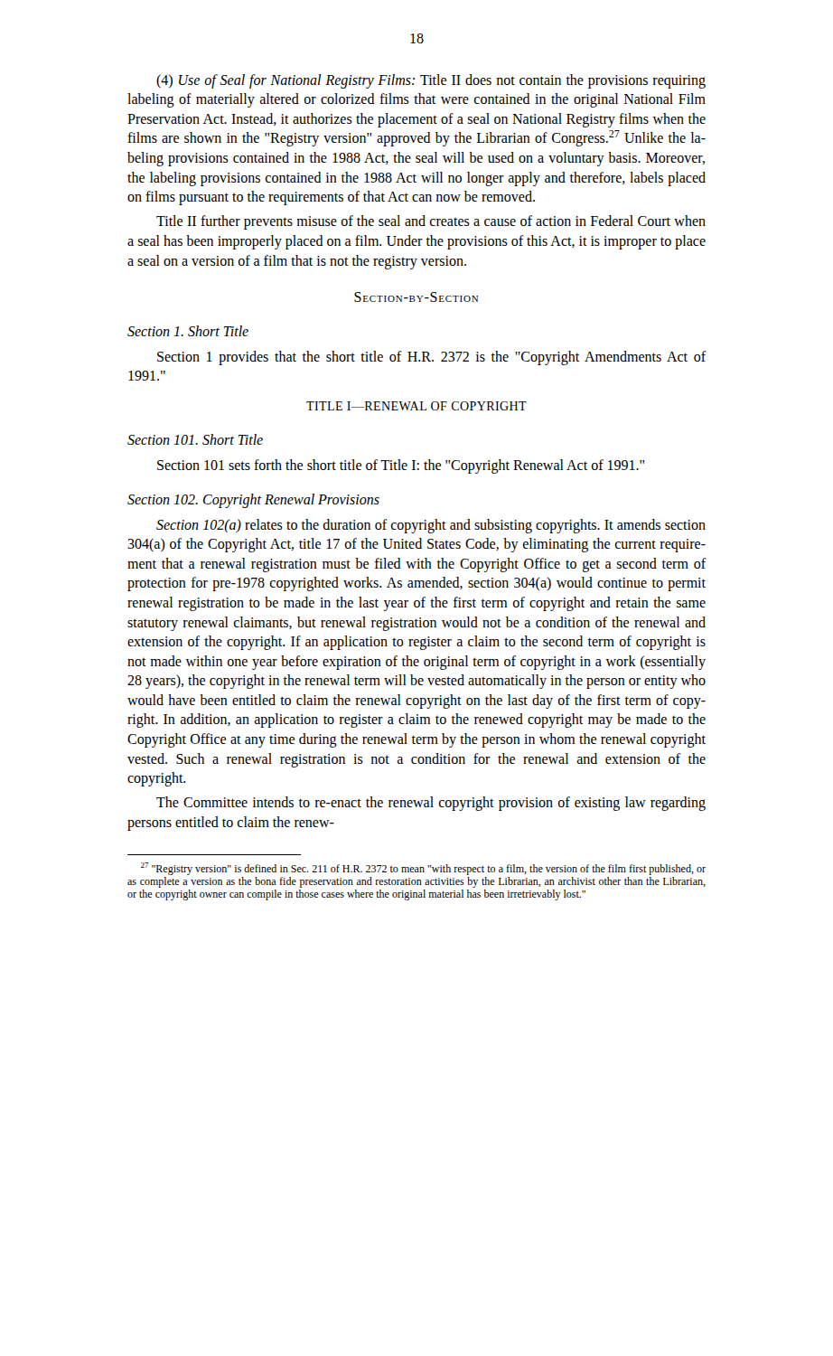18
(4) Use of Seal for National Registry Films: Title II does not contain the provisions requiring labeling of materially altered or colorized films that were contained in the original National Film Preservation Act. Instead, it authorizes the placement of a seal on National Registry films when the films are shown in the "Registry version" approved by the Librarian of Congress.27 Unlike the labeling provisions contained in the 1988 Act, the seal will be used on a voluntary basis. Moreover, the labeling provisions contained in the 1988 Act will no longer apply and therefore, labels placed on films pursuant to the requirements of that Act can now be removed.
Title II further prevents misuse of the seal and creates a cause of action in Federal Court when a seal has been improperly placed on a film. Under the provisions of this Act, it is improper to place a seal on a version of a film that is not the registry version.
Section-by-Section
Section 1. Short Title
Section 1 provides that the short title of H.R. 2372 is the "Copyright Amendments Act of 1991."
Title I—Renewal of Copyright
Section 101. Short Title
Section 101 sets forth the short title of Title I: the "Copyright Renewal Act of 1991."
Section 102. Copyright Renewal Provisions
Section 102(a) relates to the duration of copyright and subsisting copyrights. It amends section 304(a) of the Copyright Act, title 17 of the United States Code, by eliminating the current requirement that a renewal registration must be filed with the Copyright Office to get a second term of protection for pre-1978 copyrighted works. As amended, section 304(a) would continue to permit renewal registration to be made in the last year of the first term of copyright and retain the same statutory renewal claimants, but renewal registration would not be a condition of the renewal and extension of the copyright. If an application to register a claim to the second term of copyright is not made within one year before expiration of the original term of copyright in a work (essentially 28 years), the copyright in the renewal term will be vested automatically in the person or entity who would have been entitled to claim the renewal copyright on the last day of the first term of copyright. In addition, an application to register a claim to the renewed copyright may be made to the Copyright Office at any time during the renewal term by the person in whom the renewal copyright vested. Such a renewal registration is not a condition for the renewal and extension of the copyright.
The Committee intends to re-enact the renewal copyright provision of existing law regarding persons entitled to claim the renew-
27 "Registry version" is defined in Sec. 211 of H.R. 2372 to mean "with respect to a film, the version of the film first published, or as complete a version as the bona fide preservation and restoration activities by the Librarian, an archivist other than the Librarian, or the copyright owner can compile in those cases where the original material has been irretrievably lost."